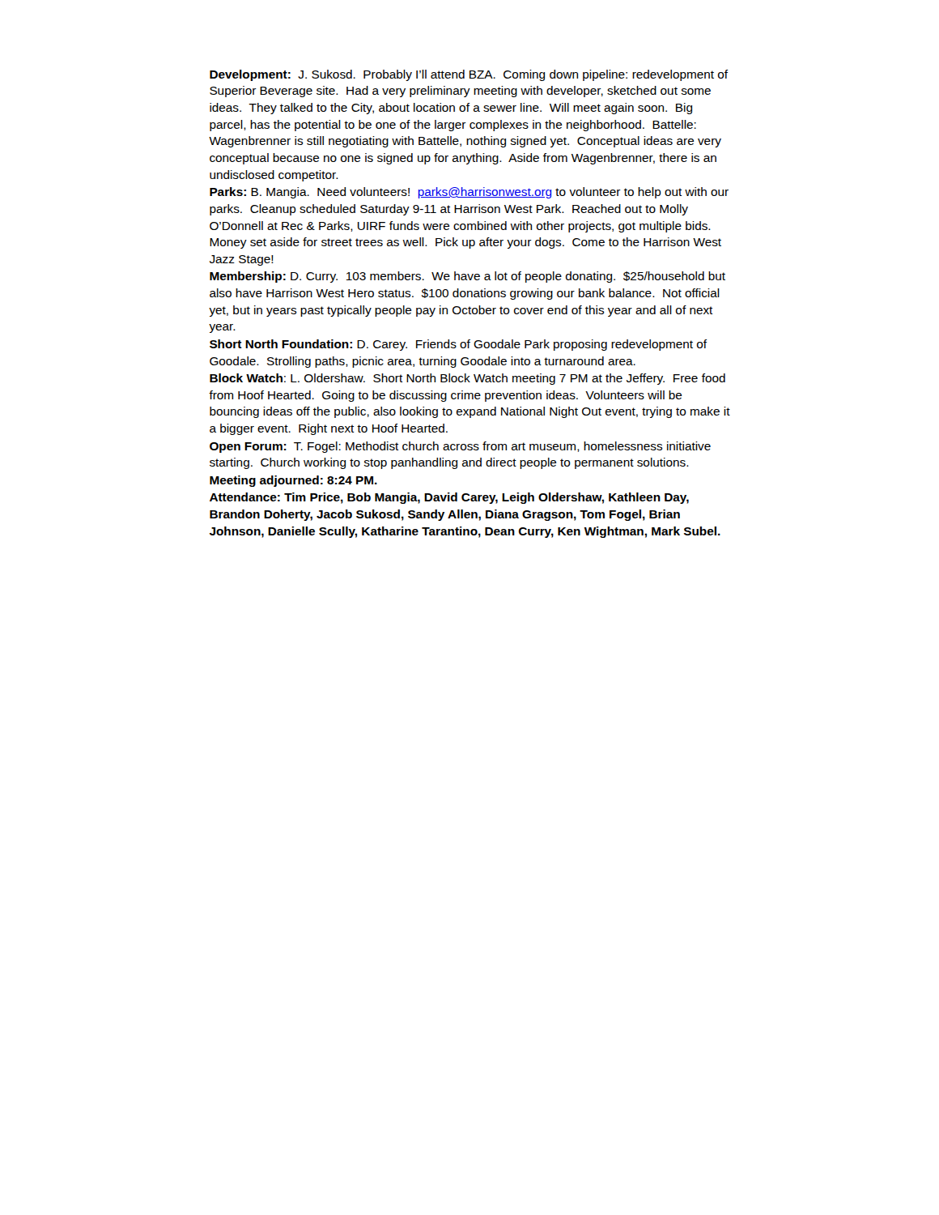Development: J. Sukosd. Probably I’ll attend BZA. Coming down pipeline: redevelopment of Superior Beverage site. Had a very preliminary meeting with developer, sketched out some ideas. They talked to the City, about location of a sewer line. Will meet again soon. Big parcel, has the potential to be one of the larger complexes in the neighborhood. Battelle: Wagenbrenner is still negotiating with Battelle, nothing signed yet. Conceptual ideas are very conceptual because no one is signed up for anything. Aside from Wagenbrenner, there is an undisclosed competitor.
Parks: B. Mangia. Need volunteers! parks@harrisonwest.org to volunteer to help out with our parks. Cleanup scheduled Saturday 9-11 at Harrison West Park. Reached out to Molly O’Donnell at Rec & Parks, UIRF funds were combined with other projects, got multiple bids. Money set aside for street trees as well. Pick up after your dogs. Come to the Harrison West Jazz Stage!
Membership: D. Curry. 103 members. We have a lot of people donating. $25/household but also have Harrison West Hero status. $100 donations growing our bank balance. Not official yet, but in years past typically people pay in October to cover end of this year and all of next year.
Short North Foundation: D. Carey. Friends of Goodale Park proposing redevelopment of Goodale. Strolling paths, picnic area, turning Goodale into a turnaround area.
Block Watch: L. Oldershaw. Short North Block Watch meeting 7 PM at the Jeffery. Free food from Hoof Hearted. Going to be discussing crime prevention ideas. Volunteers will be bouncing ideas off the public, also looking to expand National Night Out event, trying to make it a bigger event. Right next to Hoof Hearted.
Open Forum: T. Fogel: Methodist church across from art museum, homelessness initiative starting. Church working to stop panhandling and direct people to permanent solutions.
Meeting adjourned: 8:24 PM.
Attendance: Tim Price, Bob Mangia, David Carey, Leigh Oldershaw, Kathleen Day, Brandon Doherty, Jacob Sukosd, Sandy Allen, Diana Gragson, Tom Fogel, Brian Johnson, Danielle Scully, Katharine Tarantino, Dean Curry, Ken Wightman, Mark Subel.